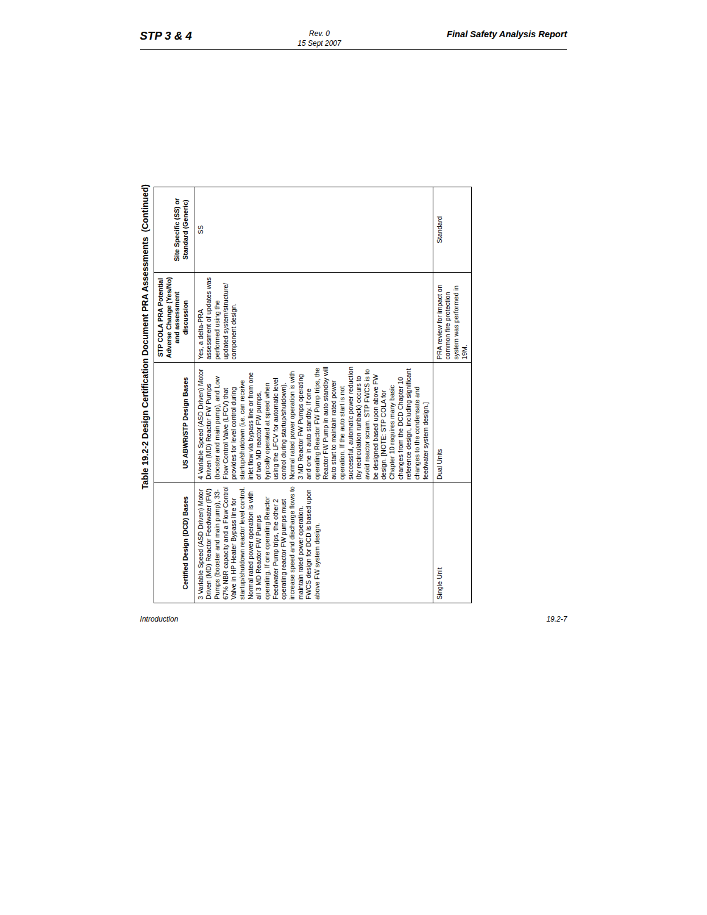STP 3 & 4
Rev. 0
15 Sept 2007
Final Safety Analysis Report
Table 19.2-2 Design Certification Document PRA Assessments (Continued)
| Certified Design (DCD) Bases | US ABWR/STP Design Bases | STP COLA PRA Potential Adverse Change (Yes/No) and assessment discussion | Site Specific (SS) or Standard (Generic) |
| --- | --- | --- | --- |
| 3 Variable Speed (ASD Driven) Motor Driven (MD) Reactor Feedwater (FW) Pumps (booster and main pump), 33-67% NBR capacity and a Flow Control Valve in HP Heater Bypass line for startup/shutdown reactor level control. Normal rated power operation is with all 3 MD Reactor FW Pumps operating. If one operating Reactor Feedwater Pump trips, the other 2 operating reactor FW pumps must increase speed and discharge flows to maintain rated power operation. FWCS design for DCD is based upon above FW system design. | 4 Variable Speed (ASD Driven) Motor Driven (MD) Reactor FW Pumps (booster and main pump), and Low Flow Control Valve (LFCV) that provides for level control during startup/shutdown (i.e. can receive inlet flow via bypass line or from one of two MD reactor FW pumps, typically operated at speed when using the LFCV for automatic level control during startup/shutdown). Normal rated power operation is with 3 MD Reactor FW Pumps operating and one in auto standby. If one operating Reactor FW Pump trips, the Reactor FW Pump in auto standby will auto start to maintain rated power operation. If the auto start is not successful, automatic power reduction (by recirculation runback) occurs to avoid reactor scram. STP FWCS is to be designed based upon above FW design. [NOTE: STP COLA for Chapter 10 requires many basic changes from the DCD Chapter 10 reference design, including significant changes to the condensate and feedwater system design.] | Yes, a delta-PRA assessment of updates was performed using the updated system/structure/ component design. | SS |
| Single Unit | Dual Units | PRA review for impact on common fire protection system was performed in 19M. | Standard |
Introduction
19.2-7